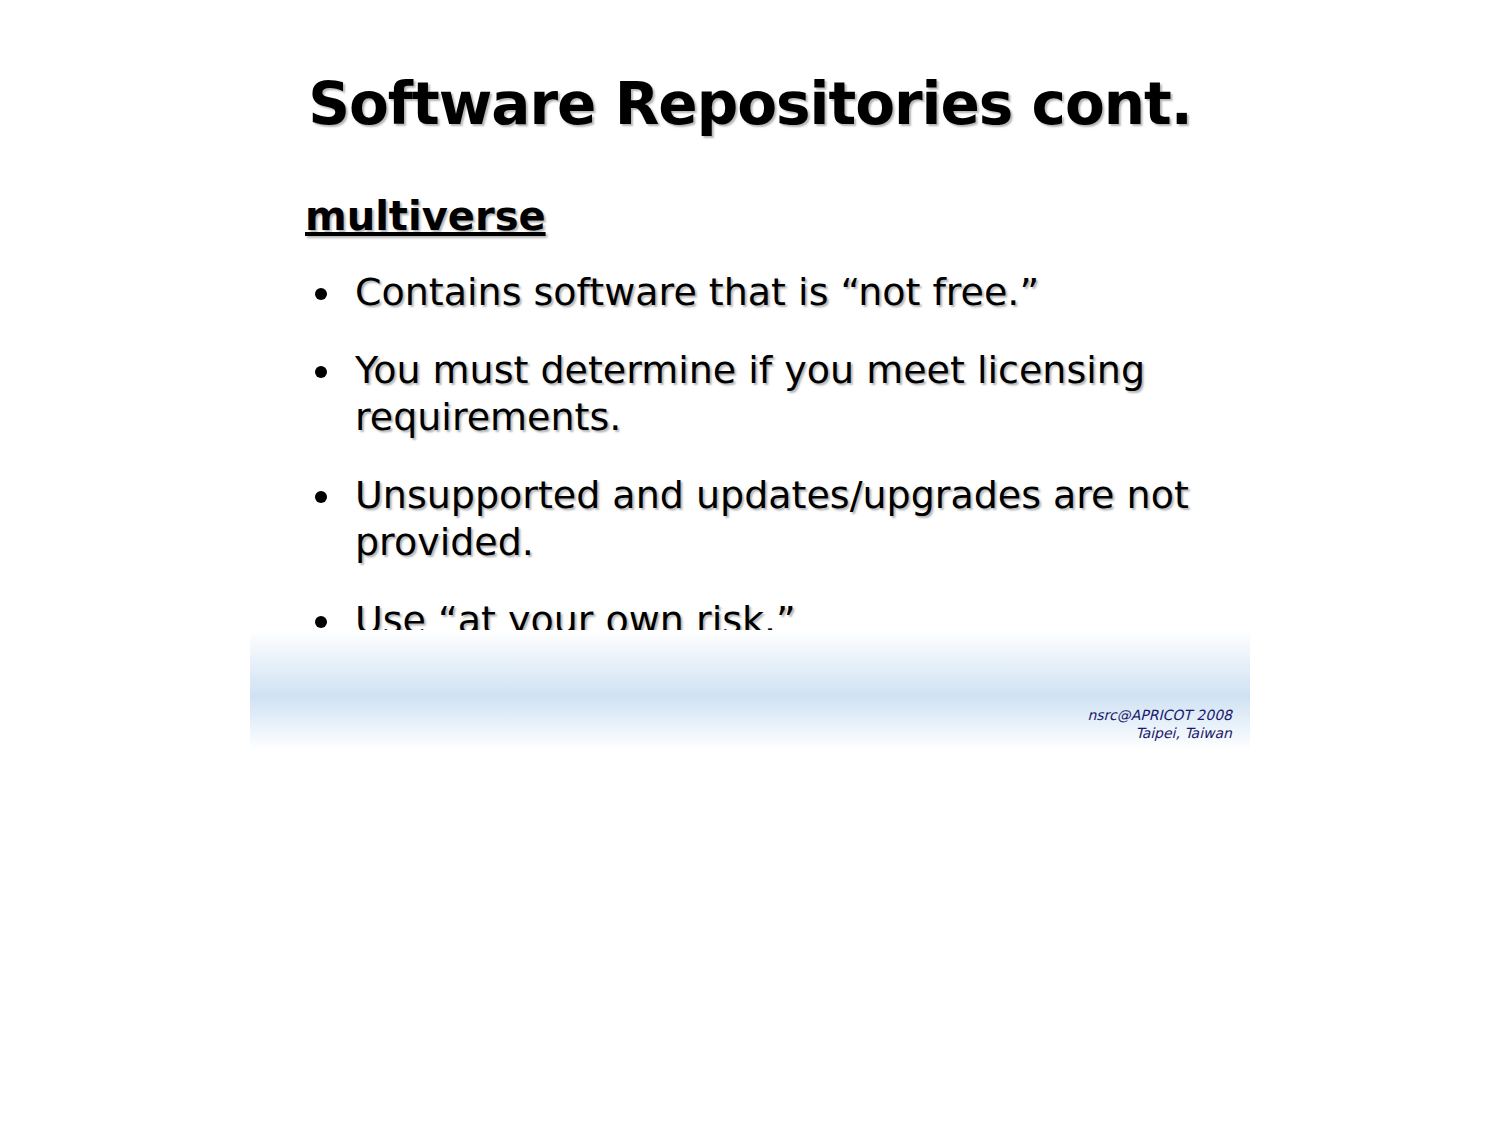Software Repositories cont.
multiverse
Contains software that is “not free.”
You must determine if you meet licensing requirements.
Unsupported and updates/upgrades are not provided.
Use “at your own risk.”
nsrc@APRICOT 2008
Taipei, Taiwan